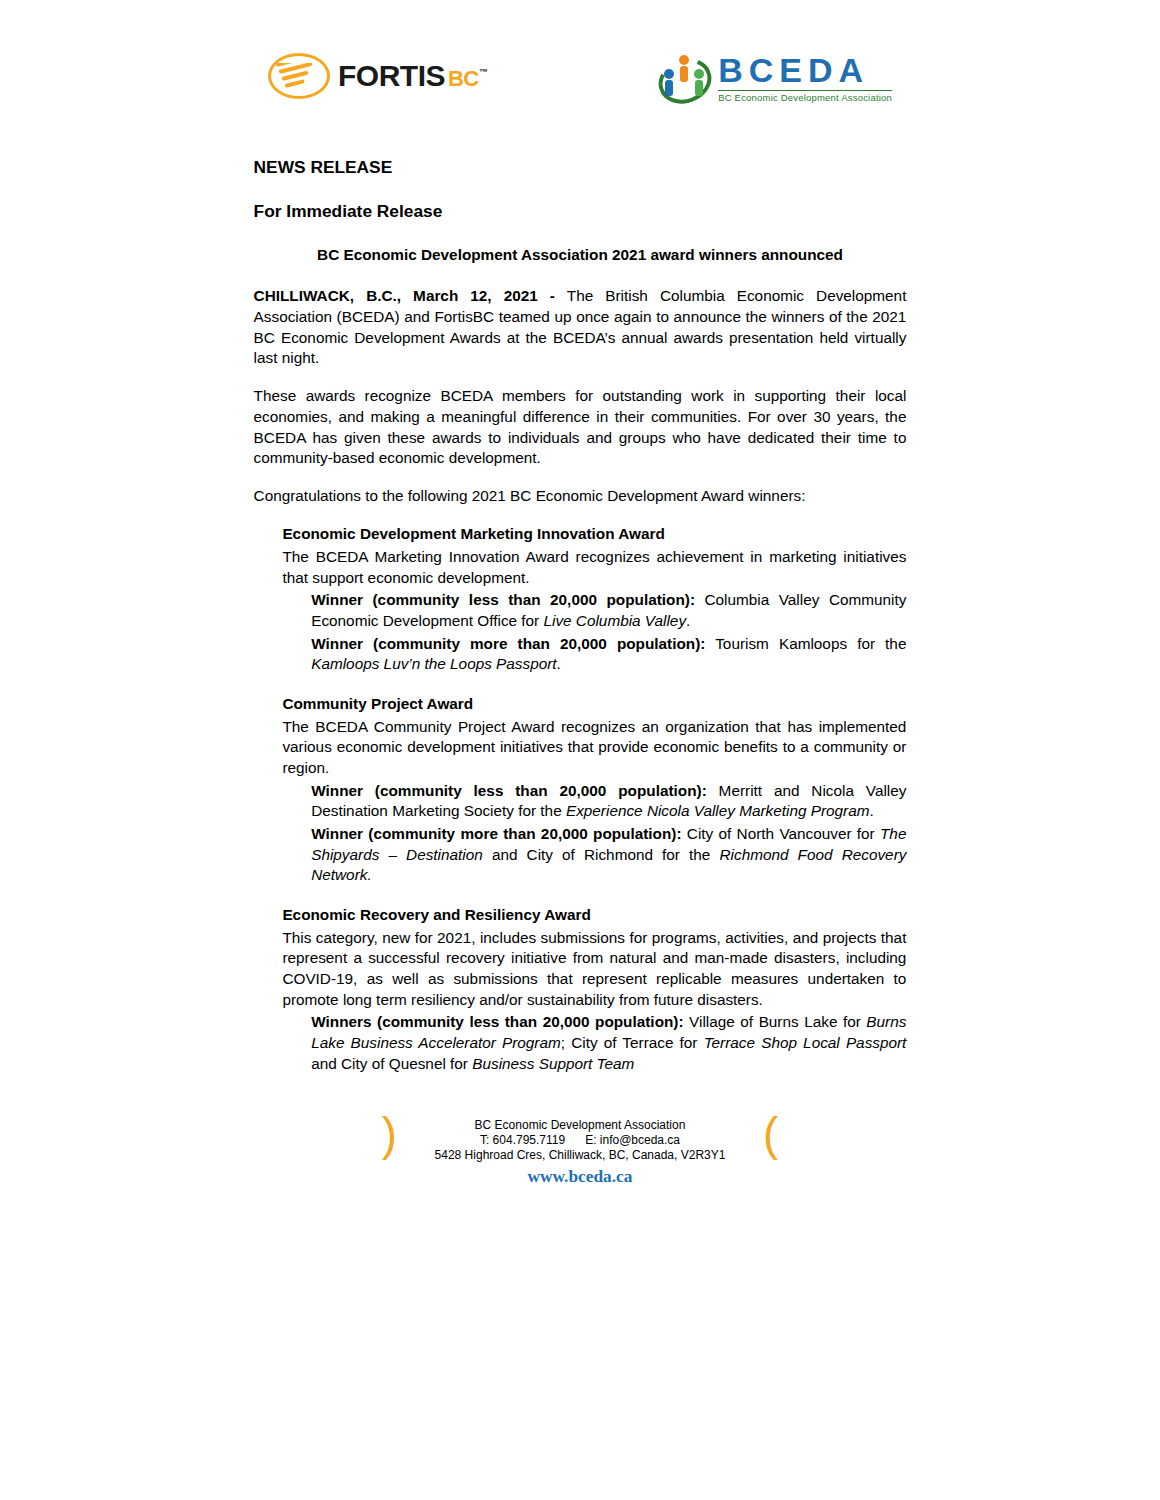FORTISBC™
BCEDA
BC Economic Development Association
NEWS RELEASE
For Immediate Release
BC Economic Development Association 2021 award winners announced
CHILLIWACK, B.C., March 12, 2021 - The British Columbia Economic Development Association (BCEDA) and FortisBC teamed up once again to announce the winners of the 2021 BC Economic Development Awards at the BCEDA’s annual awards presentation held virtually last night.
These awards recognize BCEDA members for outstanding work in supporting their local economies, and making a meaningful difference in their communities. For over 30 years, the BCEDA has given these awards to individuals and groups who have dedicated their time to community-based economic development.
Congratulations to the following 2021 BC Economic Development Award winners:
Economic Development Marketing Innovation Award
The BCEDA Marketing Innovation Award recognizes achievement in marketing initiatives that support economic development.
Winner (community less than 20,000 population): Columbia Valley Community Economic Development Office for Live Columbia Valley.
Winner (community more than 20,000 population): Tourism Kamloops for the Kamloops Luv’n the Loops Passport.
Community Project Award
The BCEDA Community Project Award recognizes an organization that has implemented various economic development initiatives that provide economic benefits to a community or region.
Winner (community less than 20,000 population): Merritt and Nicola Valley Destination Marketing Society for the Experience Nicola Valley Marketing Program.
Winner (community more than 20,000 population): City of North Vancouver for The Shipyards – Destination and City of Richmond for the Richmond Food Recovery Network.
Economic Recovery and Resiliency Award
This category, new for 2021, includes submissions for programs, activities, and projects that represent a successful recovery initiative from natural and man-made disasters, including COVID-19, as well as submissions that represent replicable measures undertaken to promote long term resiliency and/or sustainability from future disasters.
Winners (community less than 20,000 population): Village of Burns Lake for Burns Lake Business Accelerator Program; City of Terrace for Terrace Shop Local Passport and City of Quesnel for Business Support Team
) (
BC Economic Development Association
T: 604.795.7119 E: info@bceda.ca
5428 Highroad Cres, Chilliwack, BC, Canada, V2R3Y1
www.bceda.ca